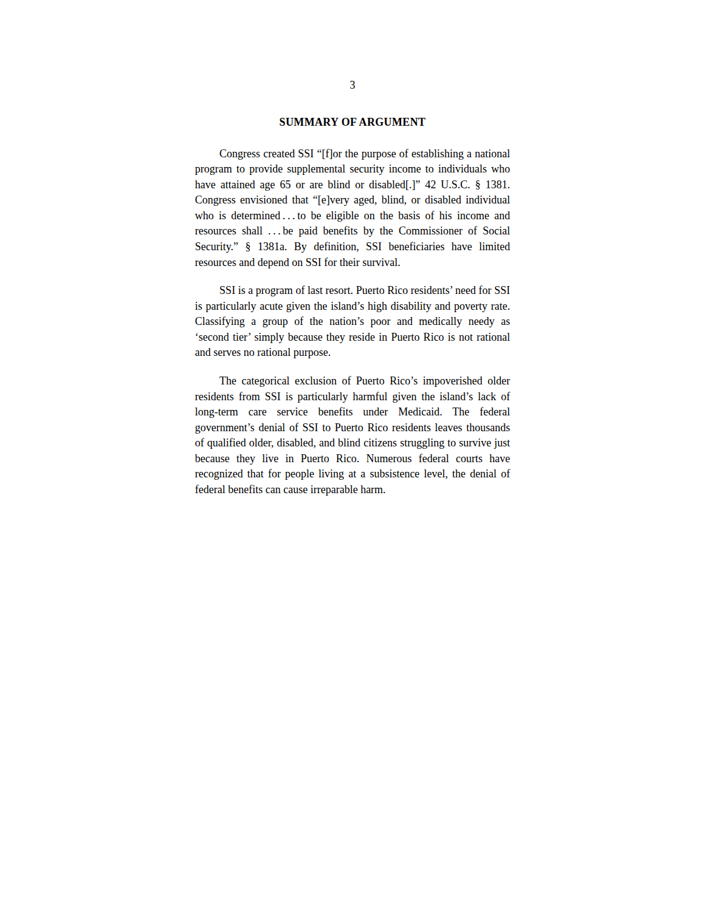3
SUMMARY OF ARGUMENT
Congress created SSI “[f]or the purpose of establishing a national program to provide supplemental security income to individuals who have attained age 65 or are blind or disabled[.]” 42 U.S.C. § 1381. Congress envisioned that “[e]very aged, blind, or disabled individual who is determined . . . to be eligible on the basis of his income and resources shall . . . be paid benefits by the Commissioner of Social Security.” § 1381a. By definition, SSI beneficiaries have limited resources and depend on SSI for their survival.
SSI is a program of last resort. Puerto Rico residents’ need for SSI is particularly acute given the island’s high disability and poverty rate. Classifying a group of the nation’s poor and medically needy as ‘second tier’ simply because they reside in Puerto Rico is not rational and serves no rational purpose.
The categorical exclusion of Puerto Rico’s impoverished older residents from SSI is particularly harmful given the island’s lack of long-term care service benefits under Medicaid. The federal government’s denial of SSI to Puerto Rico residents leaves thousands of qualified older, disabled, and blind citizens struggling to survive just because they live in Puerto Rico. Numerous federal courts have recognized that for people living at a subsistence level, the denial of federal benefits can cause irreparable harm.